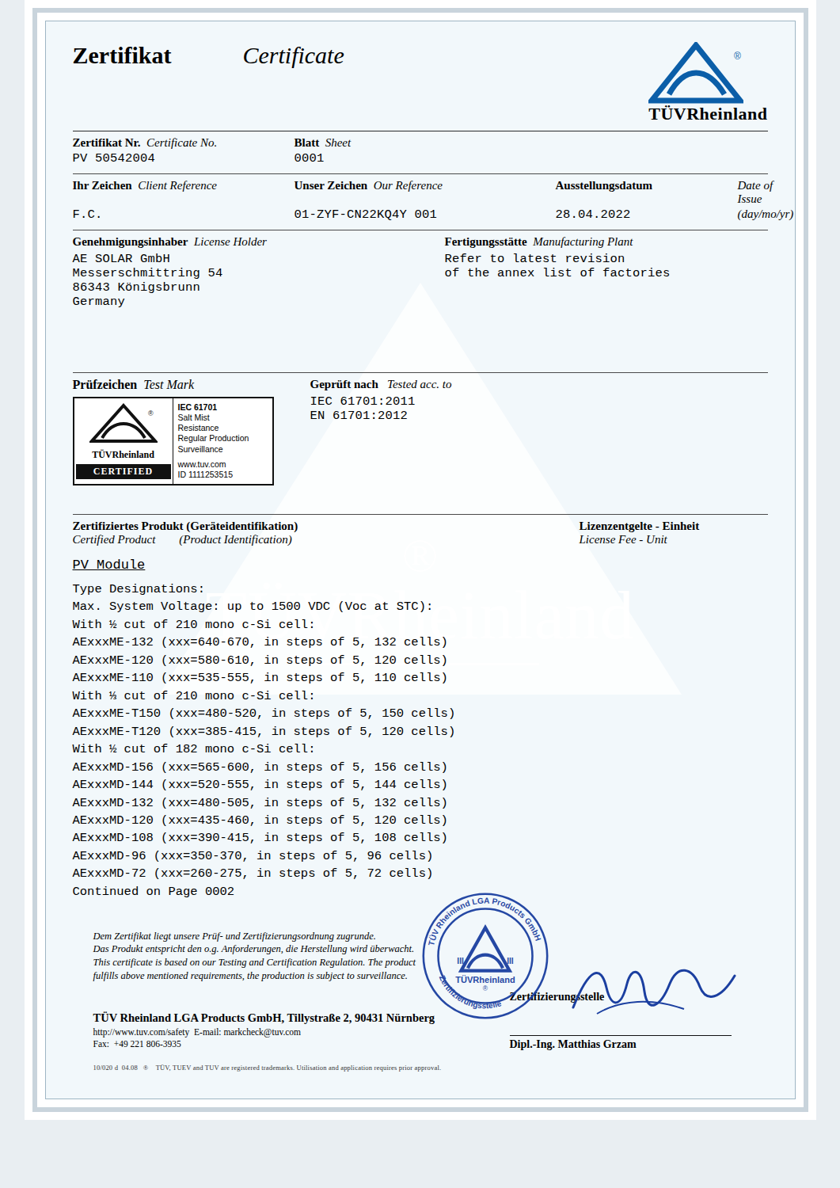®
TÜVRheinland
Zertifikat Certificate
®
TÜVRheinland
Zertifikat Nr. Certificate No.
Blatt Sheet
PV 50542004
0001
Ihr Zeichen Client Reference
Unser Zeichen Our Reference
Ausstellungsdatum
Date of Issue
F.C.
01-ZYF-CN22KQ4Y 001
28.04.2022
(day/mo/yr)
Genehmigungsinhaber License Holder
AE SOLAR GmbH
Messerschmittring 54
86343 Königsbrunn
Germany
Fertigungsstätte Manufacturing Plant
Refer to latest revision
of the annex list of factories
Prüfzeichen Test Mark
®
TÜVRheinland
CERTIFIED
IEC 61701
Salt Mist
Resistance
Regular Production
Surveillance
www.tuv.com
ID 1111253515
Geprüft nach Tested acc. to
IEC 61701:2011
EN 61701:2012
Zertifiziertes Produkt (Geräteidentifikation)
Certified Product (Product Identification)
Lizenzentgelte - Einheit
License Fee - Unit
PV Module
Type Designations: Max. System Voltage: up to 1500 VDC (Voc at STC): With ½ cut of 210 mono c-Si cell: AExxxME-132 (xxx=640-670, in steps of 5, 132 cells) AExxxME-120 (xxx=580-610, in steps of 5, 120 cells) AExxxME-110 (xxx=535-555, in steps of 5, 110 cells) With ⅓ cut of 210 mono c-Si cell: AExxxME-T150 (xxx=480-520, in steps of 5, 150 cells) AExxxME-T120 (xxx=385-415, in steps of 5, 120 cells) With ½ cut of 182 mono c-Si cell: AExxxMD-156 (xxx=565-600, in steps of 5, 156 cells) AExxxMD-144 (xxx=520-555, in steps of 5, 144 cells) AExxxMD-132 (xxx=480-505, in steps of 5, 132 cells) AExxxMD-120 (xxx=435-460, in steps of 5, 120 cells) AExxxMD-108 (xxx=390-415, in steps of 5, 108 cells) AExxxMD-96 (xxx=350-370, in steps of 5, 96 cells) AExxxMD-72 (xxx=260-275, in steps of 5, 72 cells) Continued on Page 0002
TÜVRheinland ® TÜV Rheinland LGA Products GmbH Zertifizierungsstelle III III
Dem Zertifikat liegt unsere Prüf- und Zertifizierungsordnung zugrunde.
Das Produkt entspricht den o.g. Anforderungen, die Herstellung wird überwacht.
This certificate is based on our Testing and Certification Regulation. The product
fulfills above mentioned requirements, the production is subject to surveillance.
TÜV Rheinland LGA Products GmbH, Tillystraße 2, 90431 Nürnberg
http://www.tuv.com/safety E-mail: markcheck@tuv.com
Fax: +49 221 806-3935
Zertifizierungsstelle
Dipl.-Ing. Matthias Grzam
10/020 d 04.08 ® TÜV, TUEV and TUV are registered trademarks. Utilisation and application requires prior approval.